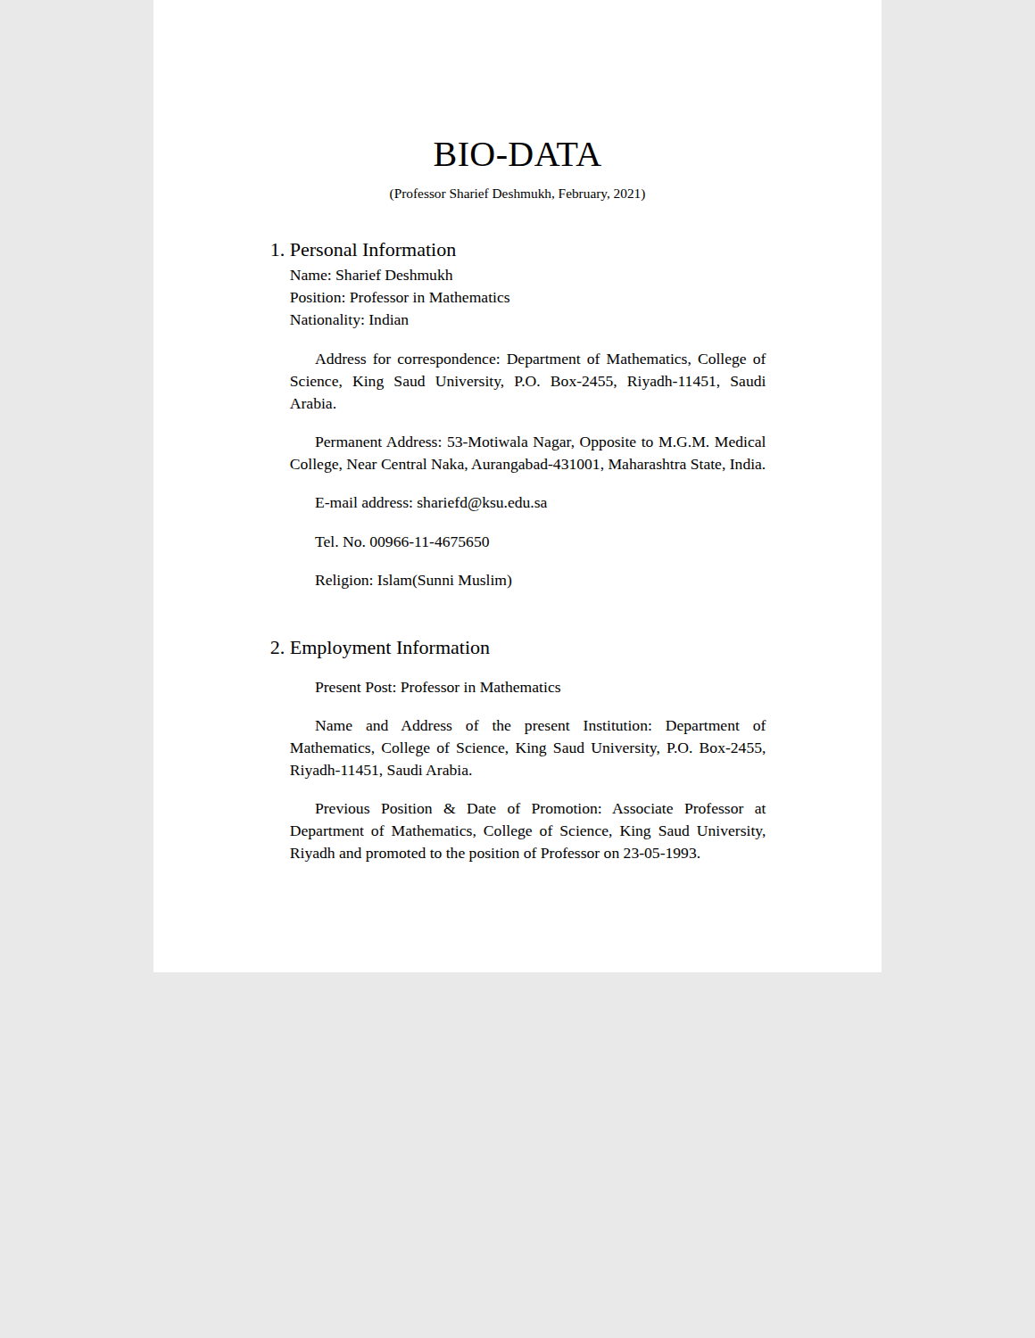BIO-DATA
(Professor Sharief Deshmukh, February, 2021)
Personal Information
Name: Sharief Deshmukh
Position: Professor in Mathematics
Nationality: Indian
Address for correspondence: Department of Mathematics, College of Science, King Saud University, P.O. Box-2455, Riyadh-11451, Saudi Arabia.
Permanent Address: 53-Motiwala Nagar, Opposite to M.G.M. Medical College, Near Central Naka, Aurangabad-431001, Maharashtra State, India.
E-mail address: shariefd@ksu.edu.sa
Tel. No. 00966-11-4675650
Religion: Islam(Sunni Muslim)
Employment Information
Present Post: Professor in Mathematics
Name and Address of the present Institution: Department of Mathematics, College of Science, King Saud University, P.O. Box-2455, Riyadh-11451, Saudi Arabia.
Previous Position & Date of Promotion: Associate Professor at Department of Mathematics, College of Science, King Saud University, Riyadh and promoted to the position of Professor on 23-05-1993.